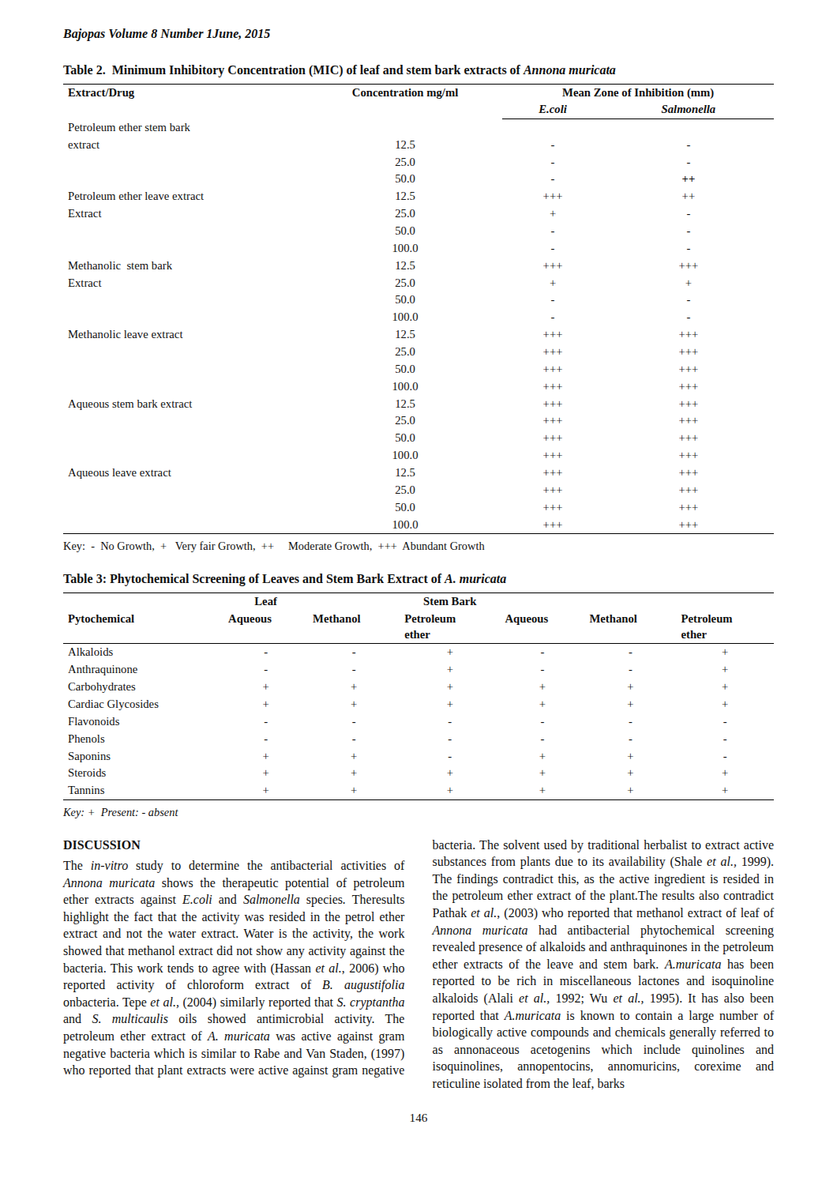Bajopas Volume 8 Number 1June, 2015
Table 2. Minimum Inhibitory Concentration (MIC) of leaf and stem bark extracts of Annona muricata
| Extract/Drug | Concentration mg/ml | Mean Zone of Inhibition (mm) |
| --- | --- | --- |
| E.coli | Salmonella |
| Petroleum ether stem bark | | | |
| extract | 12.5 | - | - |
| | 25.0 | - | - |
| | 50.0 | - | ++ |
| Petroleum ether leave extract | 12.5 | +++ | ++ |
| Extract | 25.0 | + | - |
| | 50.0 | - | - |
| | 100.0 | - | - |
| Methanolic stem bark | 12.5 | +++ | +++ |
| Extract | 25.0 | + | + |
| | 50.0 | - | - |
| | 100.0 | - | - |
| Methanolic leave extract | 12.5 | +++ | +++ |
| | 25.0 | +++ | +++ |
| | 50.0 | +++ | +++ |
| | 100.0 | +++ | +++ |
| Aqueous stem bark extract | 12.5 | +++ | +++ |
| | 25.0 | +++ | +++ |
| | 50.0 | +++ | +++ |
| | 100.0 | +++ | +++ |
| Aqueous leave extract | 12.5 | +++ | +++ |
| | 25.0 | +++ | +++ |
| | 50.0 | +++ | +++ |
| | 100.0 | +++ | +++ |
Key: - No Growth, + Very fair Growth, ++ Moderate Growth, +++ Abundant Growth
Table 3: Phytochemical Screening of Leaves and Stem Bark Extract of A. muricata
| | Leaf | | Stem Bark | | | |
| --- | --- | --- | --- | --- | --- | --- |
| Pytochemical | Aqueous | Methanol | Petroleum ether | Aqueous | Methanol | Petroleum ether |
| Alkaloids | - | - | + | - | - | + |
| Anthraquinone | - | - | + | - | - | + |
| Carbohydrates | + | + | + | + | + | + |
| Cardiac Glycosides | + | + | + | + | + | + |
| Flavonoids | - | - | - | - | - | - |
| Phenols | - | - | - | - | - | - |
| Saponins | + | + | - | + | + | - |
| Steroids | + | + | + | + | + | + |
| Tannins | + | + | + | + | + | + |
Key: + Present: - absent
DISCUSSION
The in-vitro study to determine the antibacterial activities of Annona muricata shows the therapeutic potential of petroleum ether extracts against E.coli and Salmonella species. Theresults highlight the fact that the activity was resided in the petrol ether extract and not the water extract. Water is the activity, the work showed that methanol extract did not show any activity against the bacteria. This work tends to agree with (Hassan et al., 2006) who reported activity of chloroform extract of B. augustifolia onbacteria. Tepe et al., (2004) similarly reported that S. cryptantha and S. multicaulis oils showed antimicrobial activity. The petroleum ether extract of A. muricata was active against gram negative bacteria which is similar to Rabe and Van Staden, (1997) who reported that plant extracts were active against gram negative bacteria. The solvent used by traditional herbalist to extract active substances from plants due to its availability (Shale et al., 1999). The findings contradict this, as the active ingredient is resided in the petroleum ether extract of the plant.The results also contradict Pathak et al., (2003) who reported that methanol extract of leaf of Annona muricata had antibacterial phytochemical screening revealed presence of alkaloids and anthraquinones in the petroleum ether extracts of the leave and stem bark. A.muricata has been reported to be rich in miscellaneous lactones and isoquinoline alkaloids (Alali et al., 1992; Wu et al., 1995). It has also been reported that A.muricata is known to contain a large number of biologically active compounds and chemicals generally referred to as annonaceous acetogenins which include quinolines and isoquinolines, annopentocins, annomuricins, corexime and reticuline isolated from the leaf, barks
146